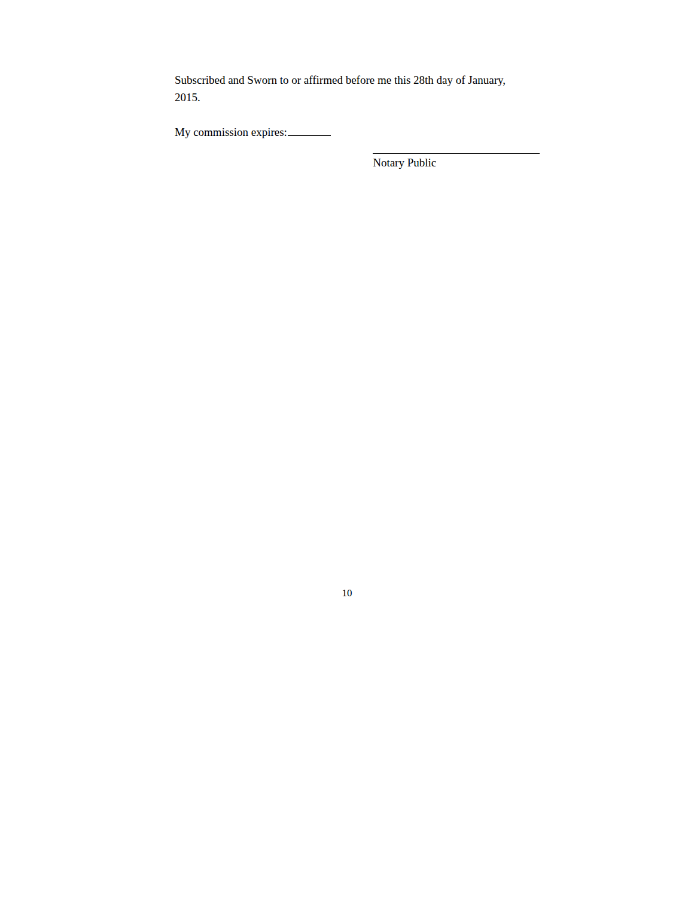Subscribed and Sworn to or affirmed before me this 28th day of January, 2015.
My commission expires:
Notary Public
10